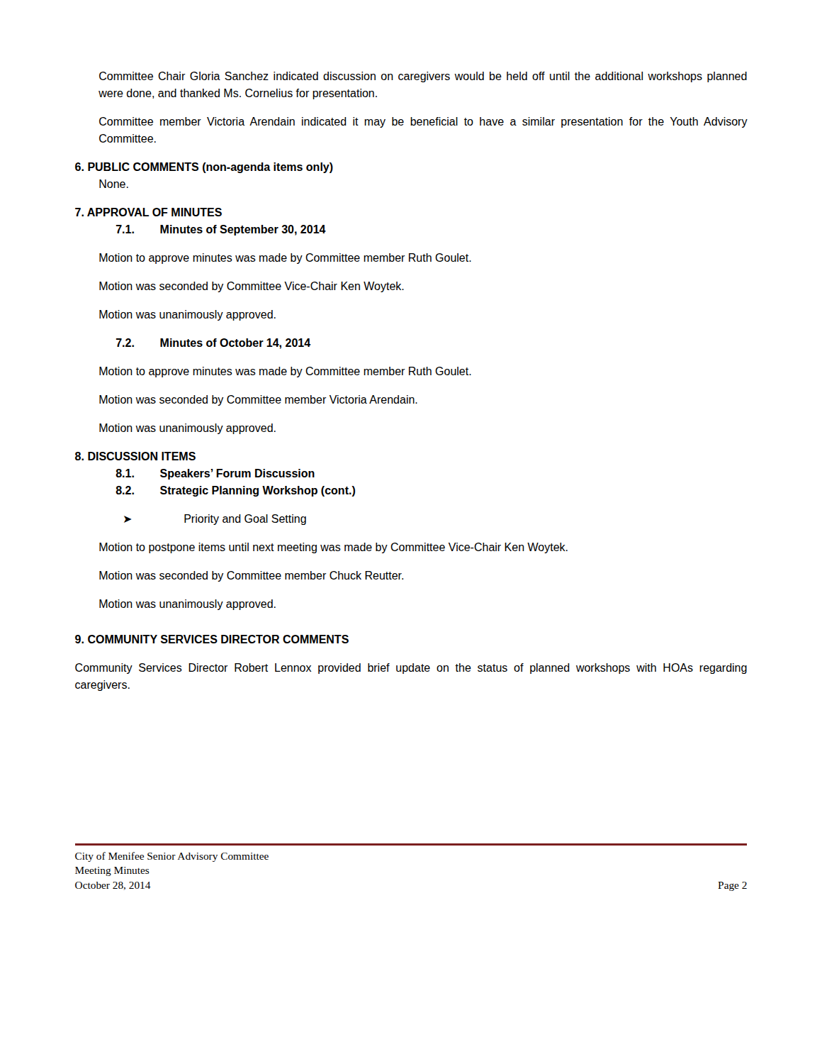Committee Chair Gloria Sanchez indicated discussion on caregivers would be held off until the additional workshops planned were done, and thanked Ms. Cornelius for presentation.
Committee member Victoria Arendain indicated it may be beneficial to have a similar presentation for the Youth Advisory Committee.
PUBLIC COMMENTS (non-agenda items only)
None.
APPROVAL OF MINUTES
7.1. Minutes of September 30, 2014
Motion to approve minutes was made by Committee member Ruth Goulet.
Motion was seconded by Committee Vice-Chair Ken Woytek.
Motion was unanimously approved.
7.2. Minutes of October 14, 2014
Motion to approve minutes was made by Committee member Ruth Goulet.
Motion was seconded by Committee member Victoria Arendain.
Motion was unanimously approved.
DISCUSSION ITEMS
8.1. Speakers’ Forum Discussion
8.2. Strategic Planning Workshop (cont.)
Priority and Goal Setting
Motion to postpone items until next meeting was made by Committee Vice-Chair Ken Woytek.
Motion was seconded by Committee member Chuck Reutter.
Motion was unanimously approved.
COMMUNITY SERVICES DIRECTOR COMMENTS
Community Services Director Robert Lennox provided brief update on the status of planned workshops with HOAs regarding caregivers.
City of Menifee Senior Advisory Committee Meeting Minutes October 28, 2014 Page 2